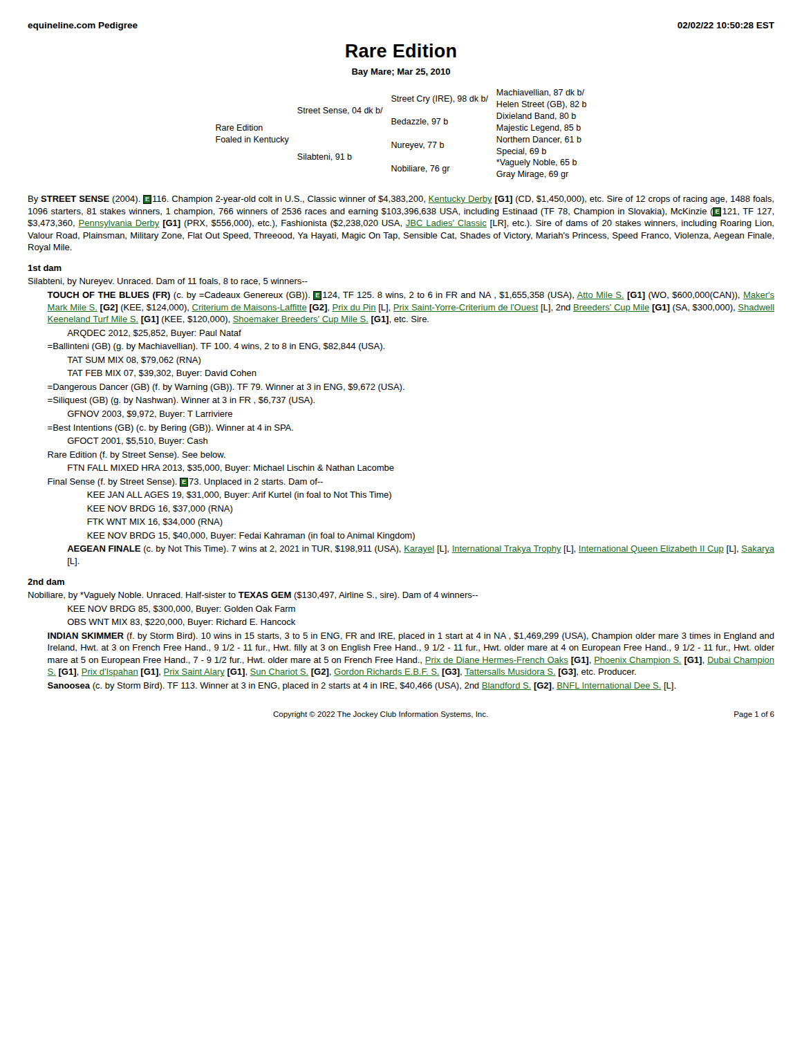equineline.com Pedigree 02/02/22 10:50:28 EST
Rare Edition
Bay Mare; Mar 25, 2010
| Rare Edition Foaled in Kentucky | Street Sense, 04 dk b/ | Street Cry (IRE), 98 dk b/ | Machiavellian, 87 dk b/ Helen Street (GB), 82 b |
| Bedazzle, 97 b | Dixieland Band, 80 b Majestic Legend, 85 b |
| Silabteni, 91 b | Nureyev, 77 b | Northern Dancer, 61 b Special, 69 b |
| Nobiliare, 76 gr | *Vaguely Noble, 65 b Gray Mirage, 69 gr |
By STREET SENSE (2004). E116. Champion 2-year-old colt in U.S., Classic winner of $4,383,200, Kentucky Derby [G1] (CD, $1,450,000), etc. Sire of 12 crops of racing age, 1488 foals, 1096 starters, 81 stakes winners, 1 champion, 766 winners of 2536 races and earning $103,396,638 USA, including Estinaad (TF 78, Champion in Slovakia), McKinzie (E121, TF 127, $3,473,360, Pennsylvania Derby [G1] (PRX, $556,000), etc.), Fashionista ($2,238,020 USA, JBC Ladies' Classic [LR], etc.). Sire of dams of 20 stakes winners, including Roaring Lion, Valour Road, Plainsman, Military Zone, Flat Out Speed, Threeood, Ya Hayati, Magic On Tap, Sensible Cat, Shades of Victory, Mariah's Princess, Speed Franco, Violenza, Aegean Finale, Royal Mile.
1st dam
Silabteni, by Nureyev. Unraced. Dam of 11 foals, 8 to race, 5 winners--
TOUCH OF THE BLUES (FR) (c. by =Cadeaux Genereux (GB)). E124, TF 125. 8 wins, 2 to 6 in FR and NA , $1,655,358 (USA), Atto Mile S. [G1] (WO, $600,000(CAN)), Maker's Mark Mile S. [G2] (KEE, $124,000), Criterium de Maisons-Laffitte [G2], Prix du Pin [L], Prix Saint-Yorre-Criterium de l'Ouest [L], 2nd Breeders' Cup Mile [G1] (SA, $300,000), Shadwell Keeneland Turf Mile S. [G1] (KEE, $120,000), Shoemaker Breeders' Cup Mile S. [G1], etc. Sire.
ARQDEC 2012, $25,852, Buyer: Paul Nataf
=Ballinteni (GB) (g. by Machiavellian). TF 100. 4 wins, 2 to 8 in ENG, $82,844 (USA).
TAT SUM MIX 08, $79,062 (RNA)
TAT FEB MIX 07, $39,302, Buyer: David Cohen
=Dangerous Dancer (GB) (f. by Warning (GB)). TF 79. Winner at 3 in ENG, $9,672 (USA).
=Siliquest (GB) (g. by Nashwan). Winner at 3 in FR , $6,737 (USA).
GFNOV 2003, $9,972, Buyer: T Larriviere
=Best Intentions (GB) (c. by Bering (GB)). Winner at 4 in SPA.
GFOCT 2001, $5,510, Buyer: Cash
Rare Edition (f. by Street Sense). See below.
FTN FALL MIXED HRA 2013, $35,000, Buyer: Michael Lischin & Nathan Lacombe
Final Sense (f. by Street Sense). E73. Unplaced in 2 starts. Dam of--
KEE JAN ALL AGES 19, $31,000, Buyer: Arif Kurtel (in foal to Not This Time)
KEE NOV BRDG 16, $37,000 (RNA)
FTK WNT MIX 16, $34,000 (RNA)
KEE NOV BRDG 15, $40,000, Buyer: Fedai Kahraman (in foal to Animal Kingdom)
AEGEAN FINALE (c. by Not This Time). 7 wins at 2, 2021 in TUR, $198,911 (USA), Karayel [L], International Trakya Trophy [L], International Queen Elizabeth II Cup [L], Sakarya [L].
2nd dam
Nobiliare, by *Vaguely Noble. Unraced. Half-sister to TEXAS GEM ($130,497, Airline S., sire). Dam of 4 winners--
KEE NOV BRDG 85, $300,000, Buyer: Golden Oak Farm
OBS WNT MIX 83, $220,000, Buyer: Richard E. Hancock
INDIAN SKIMMER (f. by Storm Bird). 10 wins in 15 starts, 3 to 5 in ENG, FR and IRE, placed in 1 start at 4 in NA , $1,469,299 (USA), Champion older mare 3 times in England and Ireland, Hwt. at 3 on French Free Hand., 9 1/2 - 11 fur., Hwt. filly at 3 on English Free Hand., 9 1/2 - 11 fur., Hwt. older mare at 4 on European Free Hand., 9 1/2 - 11 fur., Hwt. older mare at 5 on European Free Hand., 7 - 9 1/2 fur., Hwt. older mare at 5 on French Free Hand., Prix de Diane Hermes-French Oaks [G1], Phoenix Champion S. [G1], Dubai Champion S. [G1], Prix d'Ispahan [G1], Prix Saint Alary [G1], Sun Chariot S. [G2], Gordon Richards E.B.F. S. [G3], Tattersalls Musidora S. [G3], etc. Producer.
Sanoosea (c. by Storm Bird). TF 113. Winner at 3 in ENG, placed in 2 starts at 4 in IRE, $40,466 (USA), 2nd Blandford S. [G2], BNFL International Dee S. [L].
Copyright © 2022 The Jockey Club Information Systems, Inc. Page 1 of 6